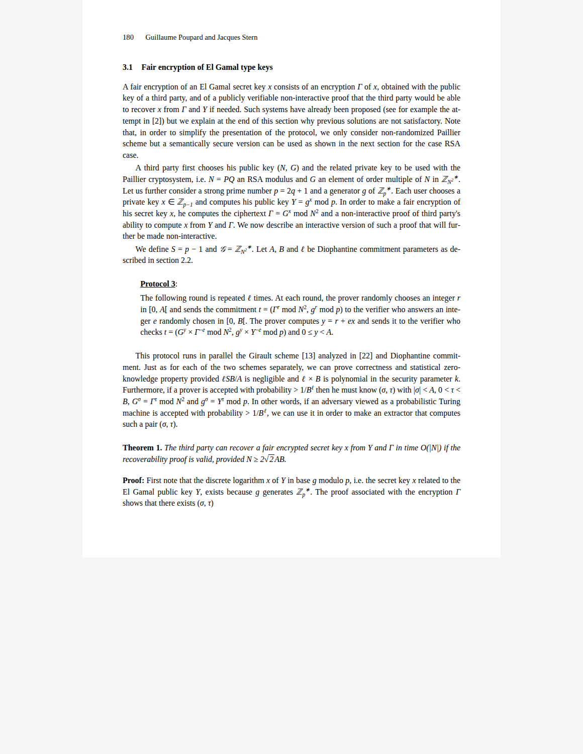180 Guillaume Poupard and Jacques Stern
3.1 Fair encryption of El Gamal type keys
A fair encryption of an El Gamal secret key x consists of an encryption Γ of x, obtained with the public key of a third party, and of a publicly verifiable non-interactive proof that the third party would be able to recover x from Γ and Y if needed. Such systems have already been proposed (see for example the attempt in [2]) but we explain at the end of this section why previous solutions are not satisfactory. Note that, in order to simplify the presentation of the protocol, we only consider non-randomized Paillier scheme but a semantically secure version can be used as shown in the next section for the case RSA case.
A third party first chooses his public key (N, G) and the related private key to be used with the Paillier cryptosystem, i.e. N = PQ an RSA modulus and G an element of order multiple of N in ℤN2∗. Let us further consider a strong prime number p = 2q + 1 and a generator g of ℤp∗. Each user chooses a private key x ∈ ℤp−1 and computes his public key Y = gx mod p. In order to make a fair encryption of his secret key x, he computes the ciphertext Γ = Gx mod N2 and a non-interactive proof of third party's ability to compute x from Y and Γ. We now describe an interactive version of such a proof that will further be made non-interactive.
We define S = p − 1 and 𝒢 = ℤN2∗. Let A, B and ℓ be Diophantine commitment parameters as described in section 2.2.
Protocol 3:
The following round is repeated ℓ times. At each round, the prover randomly chooses an integer r in [0, A[ and sends the commitment t = (Γr mod N2, gr mod p) to the verifier who answers an integer e randomly chosen in [0, B[. The prover computes y = r + ex and sends it to the verifier who checks t = (Gy × Γ−e mod N2, gy × Y−e mod p) and 0 ≤ y < A.
This protocol runs in parallel the Girault scheme [13] analyzed in [22] and Diophantine commitment. Just as for each of the two schemes separately, we can prove correctness and statistical zero-knowledge property provided ℓSB/A is negligible and ℓ × B is polynomial in the security parameter k. Furthermore, if a prover is accepted with probability > 1/Bℓ then he must know (σ, τ) with |σ| < A, 0 < τ < B, Gσ = Γτ mod N2 and gσ = Yτ mod p. In other words, if an adversary viewed as a probabilistic Turing machine is accepted with probability > 1/Bℓ, we can use it in order to make an extractor that computes such a pair (σ, τ).
Theorem 1. The third party can recover a fair encrypted secret key x from Y and Γ in time O(|N|) if the recoverability proof is valid, provided N ≥ 2√2 AB.
Proof: First note that the discrete logarithm x of Y in base g modulo p, i.e. the secret key x related to the El Gamal public key Y, exists because g generates ℤp∗. The proof associated with the encryption Γ shows that there exists (σ, τ)